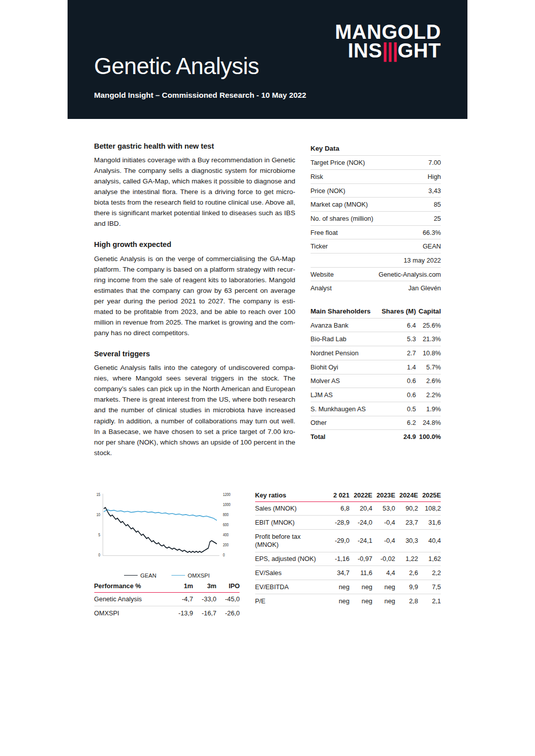MANGOLD
INS|||GHT
Genetic Analysis
Mangold Insight – Commissioned Research - 10 May 2022
Better gastric health with new test
Mangold initiates coverage with a Buy recommendation in Genetic Analysis. The company sells a diagnostic system for microbiome analysis, called GA-Map, which makes it possible to diagnose and analyse the intestinal flora. There is a driving force to get microbiota tests from the research field to routine clinical use. Above all, there is significant market potential linked to diseases such as IBS and IBD.
High growth expected
Genetic Analysis is on the verge of commercialising the GA-Map platform. The company is based on a platform strategy with recurring income from the sale of reagent kits to laboratories. Mangold estimates that the company can grow by 63 percent on average per year during the period 2021 to 2027. The company is estimated to be profitable from 2023, and be able to reach over 100 million in revenue from 2025. The market is growing and the company has no direct competitors.
Several triggers
Genetic Analysis falls into the category of undiscovered companies, where Mangold sees several triggers in the stock. The company’s sales can pick up in the North American and European markets. There is great interest from the US, where both research and the number of clinical studies in microbiota have increased rapidly. In addition, a number of collaborations may turn out well. In a Basecase, we have chosen to set a price target of 7.00 kronor per share (NOK), which shows an upside of 100 percent in the stock.
| Key Data | |
| Target Price (NOK) | 7.00 |
| Risk | High |
| Price (NOK) | 3,43 |
| Market cap (MNOK) | 85 |
| No. of shares (million) | 25 |
| Free float | 66.3% |
| Ticker | GEAN |
| | 13 may 2022 |
| Website | Genetic-Analysis.com |
| Analyst | Jan Glevén |
| Main Shareholders | Shares (M) | Capital |
| Avanza Bank | 6.4 | 25.6% |
| Bio-Rad Lab | 5.3 | 21.3% |
| Nordnet Pension | 2.7 | 10.8% |
| Biohit Oyi | 1.4 | 5.7% |
| Molver AS | 0.6 | 2.6% |
| LJM AS | 0.6 | 2.2% |
| S. Munkhaugen AS | 0.5 | 1.9% |
| Other | 6.2 | 24.8% |
| Total | 24.9 | 100.0% |
15 10 5 0 1200 1000 800 600 400 200 0
GEAN OMXSPI
| Performance % | 1m | 3m | IPO |
| --- | --- | --- | --- |
| Genetic Analysis | -4,7 | -33,0 | -45,0 |
| OMXSPI | -13,9 | -16,7 | -26,0 |
| Key ratios | 2 021 | 2022E | 2023E | 2024E | 2025E |
| --- | --- | --- | --- | --- | --- |
| Sales (MNOK) | 6,8 | 20,4 | 53,0 | 90,2 | 108,2 |
| EBIT (MNOK) | -28,9 | -24,0 | -0,4 | 23,7 | 31,6 |
| Profit before tax (MNOK) | -29,0 | -24,1 | -0,4 | 30,3 | 40,4 |
| EPS, adjusted (NOK) | -1,16 | -0,97 | -0,02 | 1,22 | 1,62 |
| EV/Sales | 34,7 | 11,6 | 4,4 | 2,6 | 2,2 |
| EV/EBITDA | neg | neg | neg | 9,9 | 7,5 |
| P/E | neg | neg | neg | 2,8 | 2,1 |